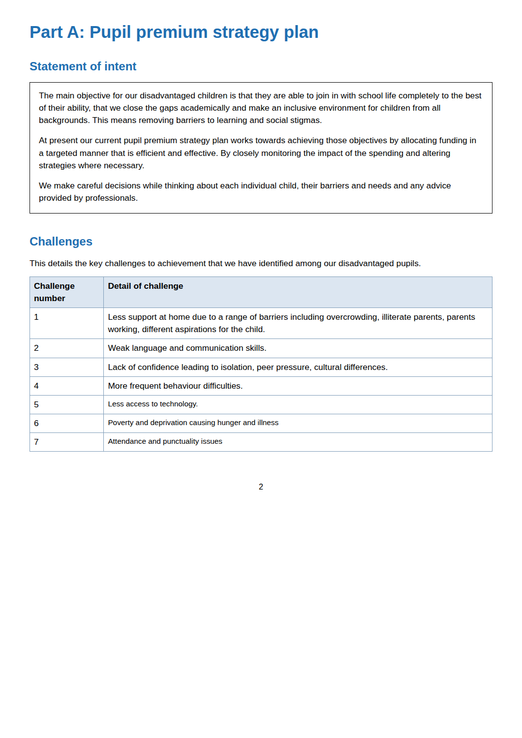Part A: Pupil premium strategy plan
Statement of intent
The main objective for our disadvantaged children is that they are able to join in with school life completely to the best of their ability, that we close the gaps academically and make an inclusive environment for children from all backgrounds. This means removing barriers to learning and social stigmas.
At present our current pupil premium strategy plan works towards achieving those objectives by allocating funding in a targeted manner that is efficient and effective. By closely monitoring the impact of the spending and altering strategies where necessary.
We make careful decisions while thinking about each individual child, their barriers and needs and any advice provided by professionals.
Challenges
This details the key challenges to achievement that we have identified among our disadvantaged pupils.
| Challenge number | Detail of challenge |
| --- | --- |
| 1 | Less support at home due to a range of barriers including overcrowding, illiterate parents, parents working, different aspirations for the child. |
| 2 | Weak language and communication skills. |
| 3 | Lack of confidence leading to isolation, peer pressure, cultural differences. |
| 4 | More frequent behaviour difficulties. |
| 5 | Less access to technology. |
| 6 | Poverty and deprivation causing hunger and illness |
| 7 | Attendance and punctuality issues |
2